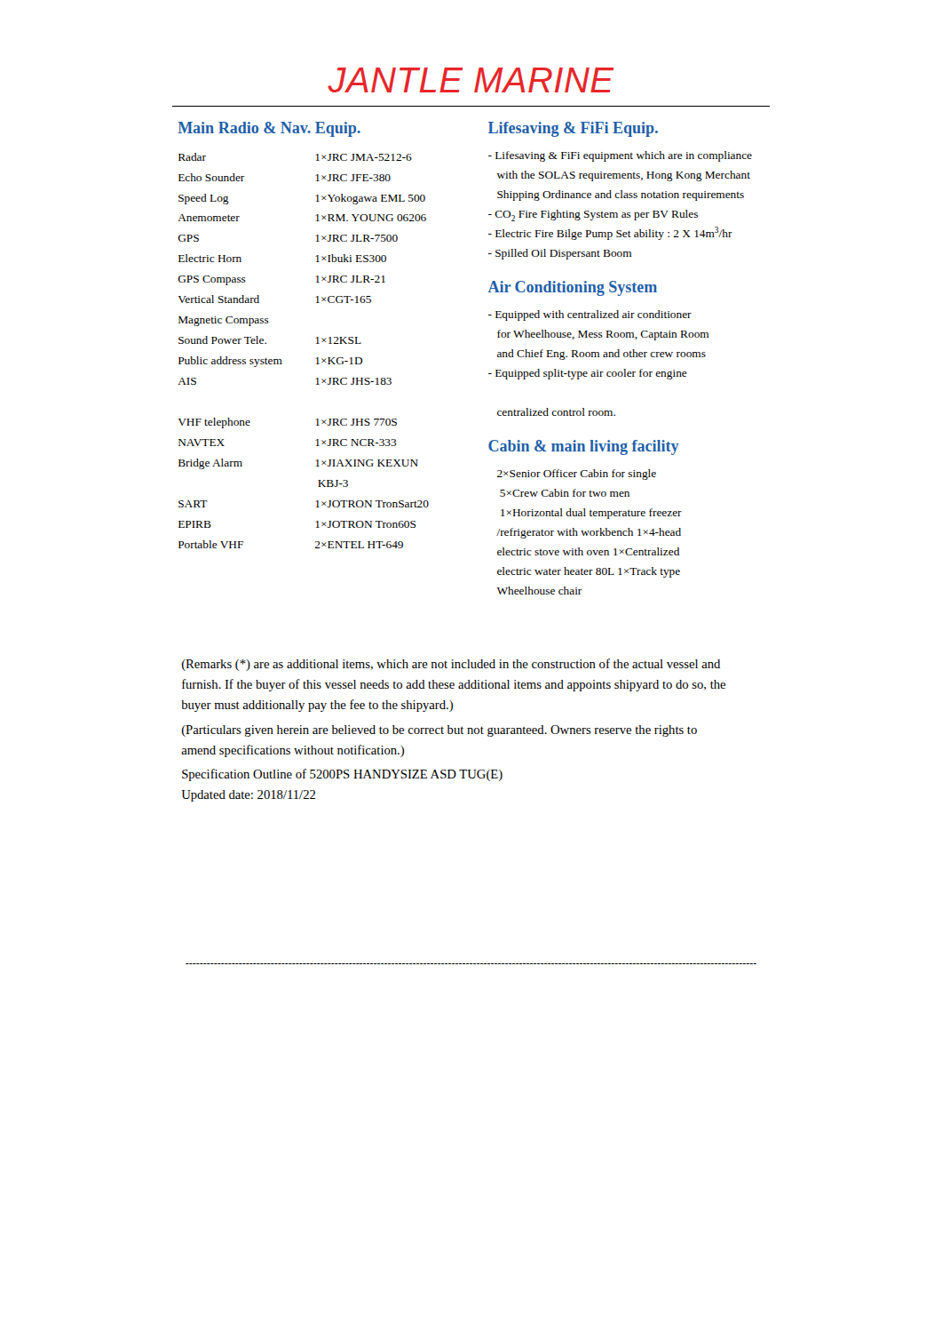JANTLE MARINE
Main Radio & Nav. Equip.
| Radar | 1×JRC JMA-5212-6 |
| Echo Sounder | 1×JRC JFE-380 |
| Speed Log | 1×Yokogawa EML 500 |
| Anemometer | 1×RM. YOUNG 06206 |
| GPS | 1×JRC JLR-7500 |
| Electric Horn | 1×Ibuki ES300 |
| GPS Compass | 1×JRC JLR-21 |
| Vertical Standard | 1×CGT-165 |
| Magnetic Compass | |
| Sound Power Tele. | 1×12KSL |
| Public address system | 1×KG-1D |
| AIS | 1×JRC JHS-183 |
| VHF telephone | 1×JRC JHS 770S |
| NAVTEX | 1×JRC NCR-333 |
| Bridge Alarm | 1×JIAXING KEXUN |
| | KBJ-3 |
| SART | 1×JOTRON TronSart20 |
| EPIRB | 1×JOTRON Tron60S |
| Portable VHF | 2×ENTEL HT-649 |
Lifesaving & FiFi Equip.
- Lifesaving & FiFi equipment which are in compliance
with the SOLAS requirements, Hong Kong Merchant
Shipping Ordinance and class notation requirements
- CO2 Fire Fighting System as per BV Rules
- Electric Fire Bilge Pump Set ability : 2 X 14m3/hr
- Spilled Oil Dispersant Boom
Air Conditioning System
- Equipped with centralized air conditioner
for Wheelhouse, Mess Room, Captain Room
and Chief Eng. Room and other crew rooms
- Equipped split-type air cooler for engine
centralized control room.
Cabin & main living facility
2×Senior Officer Cabin for single
5×Crew Cabin for two men
1×Horizontal dual temperature freezer
/refrigerator with workbench 1×4-head
electric stove with oven 1×Centralized
electric water heater 80L 1×Track type
Wheelhouse chair
(Remarks (*) are as additional items, which are not included in the construction of the actual vessel and
furnish. If the buyer of this vessel needs to add these additional items and appoints shipyard to do so, the
buyer must additionally pay the fee to the shipyard.)
(Particulars given herein are believed to be correct but not guaranteed. Owners reserve the rights to
amend specifications without notification.)
Specification Outline of 5200PS HANDYSIZE ASD TUG(E)
Updated date: 2018/11/22
-----------------------------------------------------------------------------------------------------------------------------------------------------------------